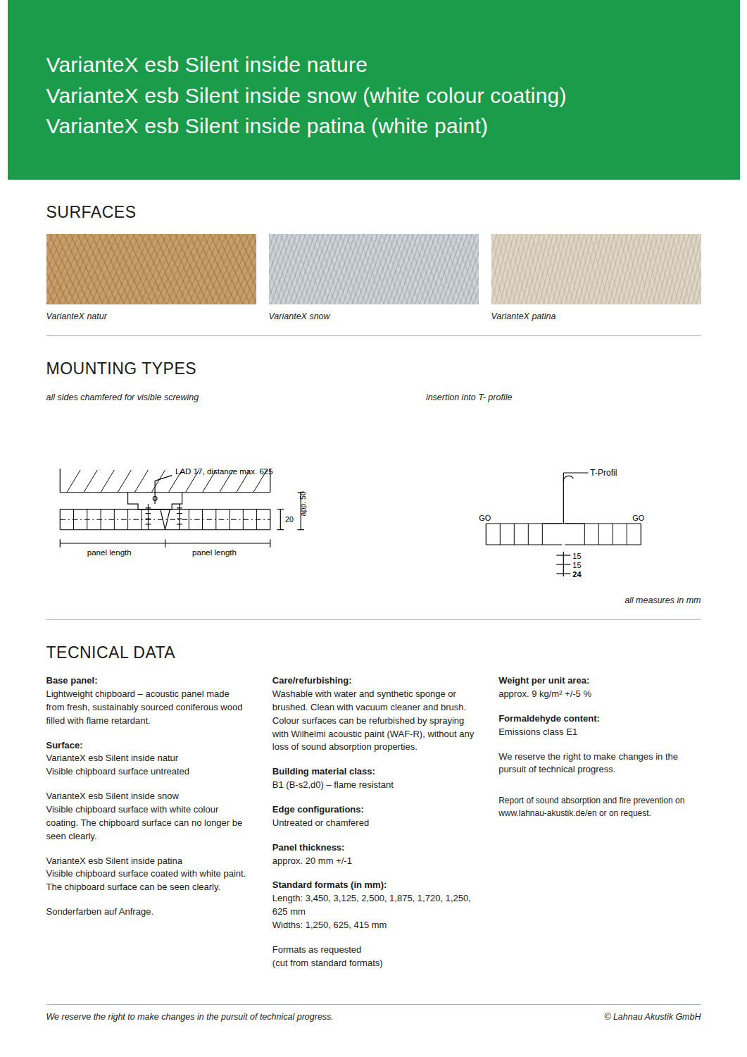VarianteX esb Silent inside nature VarianteX esb Silent inside snow (white colour coating) VarianteX esb Silent inside patina (white paint)
SURFACES
VarianteX natur
VarianteX snow
VarianteX patina
MOUNTING TYPES
all sides chamfered for visible screwing
insertion into T- profile
LAD 17, distance max. 625 panel length panel length 20 app. 50
T-Profil GO GO 15 15 24
all measures in mm
TECNICAL DATA
Base panel:
Lightweight chipboard – acoustic panel made from fresh, sustainably sourced coniferous wood filled with flame retardant.
Surface:
VarianteX esb Silent inside natur
Visible chipboard surface untreated
VarianteX esb Silent inside snow
Visible chipboard surface with white colour coating. The chipboard surface can no longer be seen clearly.
VarianteX esb Silent inside patina
Visible chipboard surface coated with white paint. The chipboard surface can be seen clearly.
Sonderfarben auf Anfrage.
Care/refurbishing:
Washable with water and synthetic sponge or brushed. Clean with vacuum cleaner and brush. Colour surfaces can be refurbished by spraying with Wilhelmi acoustic paint (WAF-R), without any loss of sound absorption properties.
Building material class:
B1 (B-s2,d0) – flame resistant
Edge configurations:
Untreated or chamfered
Panel thickness:
approx. 20 mm +/-1
Standard formats (in mm):
Length: 3,450, 3,125, 2,500, 1,875, 1,720, 1,250, 625 mm
Widths: 1,250, 625, 415 mm
Formats as requested
(cut from standard formats)
Weight per unit area:
approx. 9 kg/m² +/-5 %
Formaldehyde content:
Emissions class E1
We reserve the right to make changes in the pursuit of technical progress.
Report of sound absorption and fire prevention on www.lahnau-akustik.de/en or on request.
We reserve the right to make changes in the pursuit of technical progress.
© Lahnau Akustik GmbH